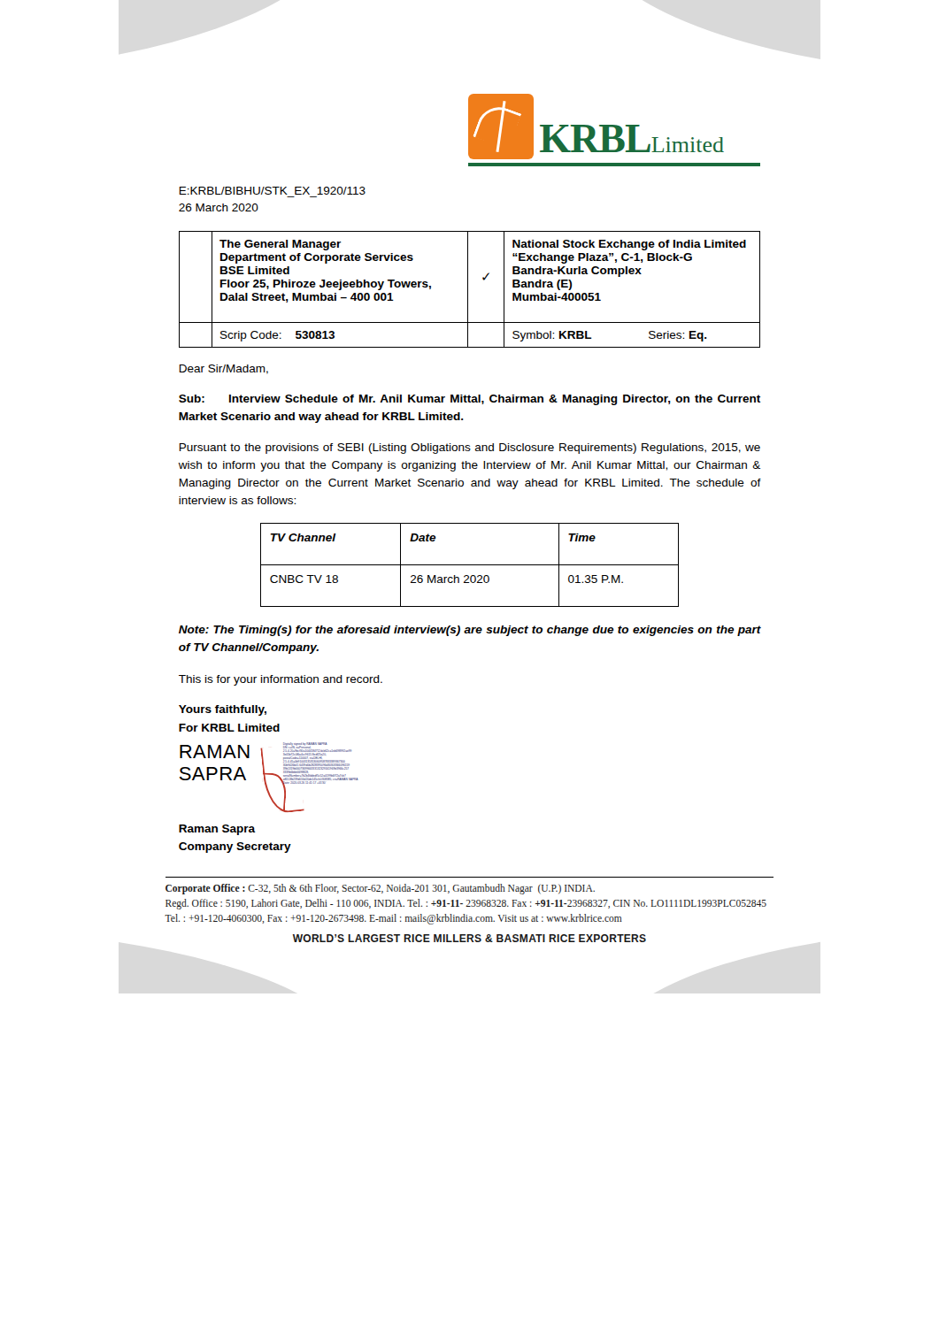KRBLLimited
E:KRBL/BIBHU/STK_EX_1920/113
26 March 2020
| | The General Manager Department of Corporate Services BSE Limited Floor 25, Phiroze Jeejeebhoy Towers, Dalal Street, Mumbai – 400 001 | ✓ | National Stock Exchange of India Limited “Exchange Plaza”, C-1, Block-G Bandra-Kurla Complex Bandra (E) Mumbai-400051 |
| | Scrip Code: 530813 | | Symbol: KRBL Series: Eq. |
Dear Sir/Madam,
Sub: Interview Schedule of Mr. Anil Kumar Mittal, Chairman & Managing Director, on the Current Market Scenario and way ahead for KRBL Limited.
Pursuant to the provisions of SEBI (Listing Obligations and Disclosure Requirements) Regulations, 2015, we wish to inform you that the Company is organizing the Interview of Mr. Anil Kumar Mittal, our Chairman & Managing Director on the Current Market Scenario and way ahead for KRBL Limited. The schedule of interview is as follows:
| TV Channel | Date | Time |
| --- | --- | --- |
| CNBC TV 18 | 26 March 2020 | 01.35 P.M. |
Note: The Timing(s) for the aforesaid interview(s) are subject to change due to exigencies on the part of TV Channel/Company.
This is for your information and record.
Yours faithfully,
For KRBL Limited
RAMAN
SAPRA
Digitally signed by RAMAN SAPRA
DN: c=IN, o=Personal,
2.5.4.20=9bcf30a1044184712dcb62ca1eb698992ae99
3e05b72c0f6a4cc9615 8edf25a20,
postalCode=110007, st=DELHI,
2.5.4.45=0b910031353530609587833389367300
30b9426b41 6439d0b2828395096d30303366096159
39b1319b6607369966333132329161969b3966c257
3339b6bbb6698828,
serialNumber=7b2b4fddedf5c52a0199b6f72a7cb7
af6518b239d016d20de145cfc0308385, cn=RAMAN SAPRA
Date: 2020.03.26 11:41:17 +05'30'
Raman Sapra
Company Secretary
Corporate Office : C-32, 5th & 6th Floor, Sector-62, Noida-201 301, Gautambudh Nagar (U.P.) INDIA.
Regd. Office : 5190, Lahori Gate, Delhi - 110 006, INDIA. Tel. : +91-11- 23968328. Fax : +91-11-23968327, CIN No. LO1111DL1993PLC052845
Tel. : +91-120-4060300, Fax : +91-120-2673498. E-mail : mails@krblindia.com. Visit us at : www.krblrice.com
WORLD’S LARGEST RICE MILLERS & BASMATI RICE EXPORTERS